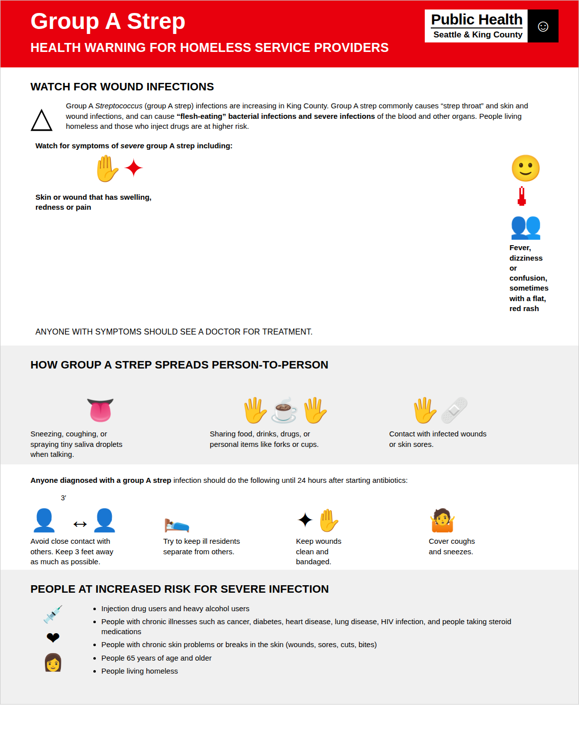Group A Strep
HEALTH WARNING FOR HOMELESS SERVICE PROVIDERS
Public Health
Seattle & King County
☺
WATCH FOR WOUND INFECTIONS
△
Group A Streptococcus (group A strep) infections are increasing in King County. Group A strep commonly causes “strep throat” and skin and wound infections, and can cause “flesh-eating” bacterial infections and severe infections of the blood and other organs. People living homeless and those who inject drugs are at higher risk.
Watch for symptoms of severe group A strep including:
✋✦
Skin or wound that has swelling,
redness or pain
🙂🌡👥
Fever, dizziness or confusion,
sometimes with a flat, red rash
ANYONE WITH SYMPTOMS SHOULD SEE A DOCTOR FOR TREATMENT.
HOW GROUP A STREP SPREADS PERSON-TO-PERSON
👅
Sneezing, coughing, or
spraying tiny saliva droplets
when talking.
🖐☕🖐
Sharing food, drinks, drugs, or
personal items like forks or cups.
🖐🩹
Contact with infected wounds
or skin sores.
Anyone diagnosed with a group A strep infection should do the following until 24 hours after starting antibiotics:
👤3′↔👤
Avoid close contact with
others. Keep 3 feet away
as much as possible.
🛌
Try to keep ill residents
separate from others.
✦✋
Keep wounds
clean and
bandaged.
🤷
Cover coughs
and sneezes.
PEOPLE AT INCREASED RISK FOR SEVERE INFECTION
💉
❤
👩
Injection drug users and heavy alcohol users
People with chronic illnesses such as cancer, diabetes, heart disease, lung disease, HIV infection, and people taking steroid medications
People with chronic skin problems or breaks in the skin (wounds, sores, cuts, bites)
People 65 years of age and older
People living homeless